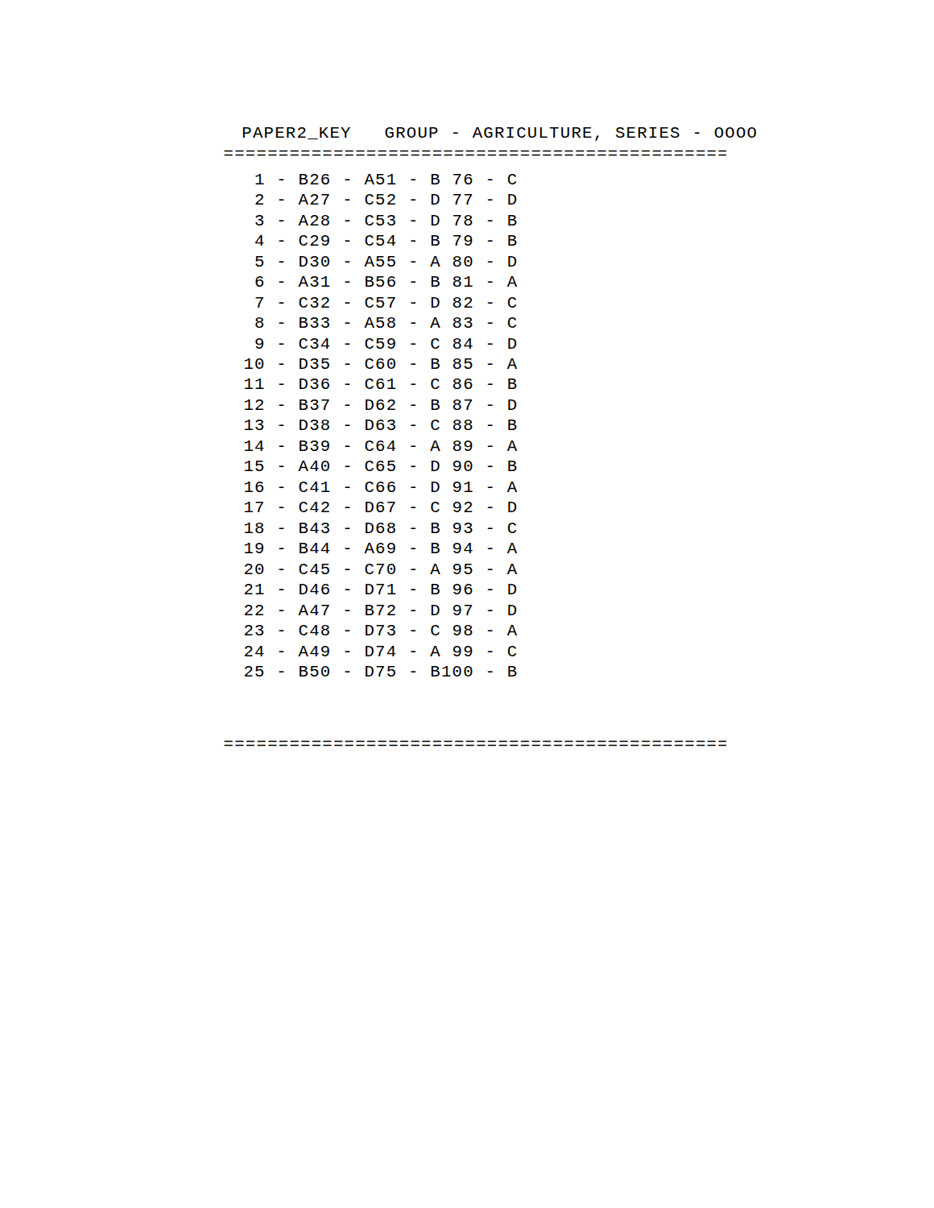PAPER2_KEY GROUP - AGRICULTURE, SERIES - OOOO
==================================================
| 1 - B | 26 - A | 51 - B | 76 - C |
| 2 - A | 27 - C | 52 - D | 77 - D |
| 3 - A | 28 - C | 53 - D | 78 - B |
| 4 - C | 29 - C | 54 - B | 79 - B |
| 5 - D | 30 - A | 55 - A | 80 - D |
| 6 - A | 31 - B | 56 - B | 81 - A |
| 7 - C | 32 - C | 57 - D | 82 - C |
| 8 - B | 33 - A | 58 - A | 83 - C |
| 9 - C | 34 - C | 59 - C | 84 - D |
| 10 - D | 35 - C | 60 - B | 85 - A |
| 11 - D | 36 - C | 61 - C | 86 - B |
| 12 - B | 37 - D | 62 - B | 87 - D |
| 13 - D | 38 - D | 63 - C | 88 - B |
| 14 - B | 39 - C | 64 - A | 89 - A |
| 15 - A | 40 - C | 65 - D | 90 - B |
| 16 - C | 41 - C | 66 - D | 91 - A |
| 17 - C | 42 - D | 67 - C | 92 - D |
| 18 - B | 43 - D | 68 - B | 93 - C |
| 19 - B | 44 - A | 69 - B | 94 - A |
| 20 - C | 45 - C | 70 - A | 95 - A |
| 21 - D | 46 - D | 71 - B | 96 - D |
| 22 - A | 47 - B | 72 - D | 97 - D |
| 23 - C | 48 - D | 73 - C | 98 - A |
| 24 - A | 49 - D | 74 - A | 99 - C |
| 25 - B | 50 - D | 75 - B | 100 - B |
==================================================